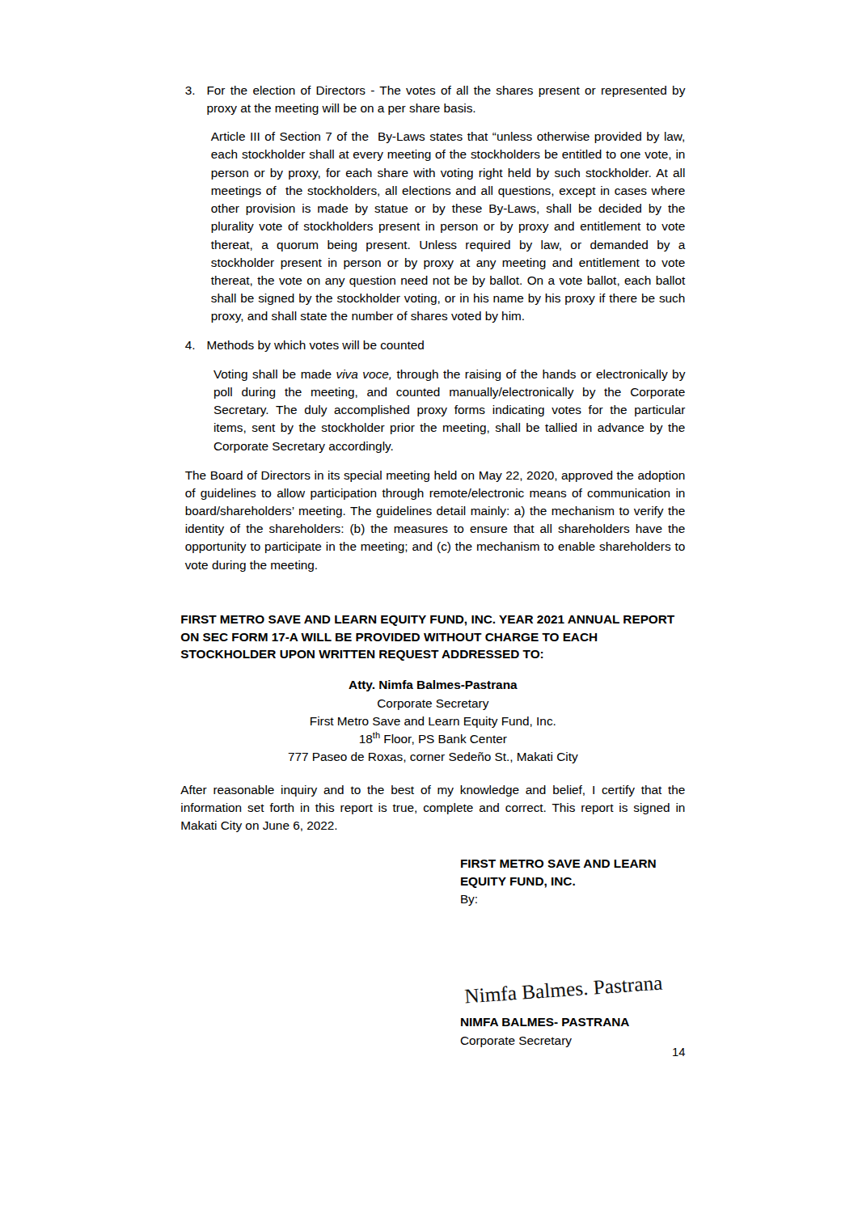3.
For the election of Directors - The votes of all the shares present or represented by proxy at the meeting will be on a per share basis.
Article III of Section 7 of the By-Laws states that “unless otherwise provided by law, each stockholder shall at every meeting of the stockholders be entitled to one vote, in person or by proxy, for each share with voting right held by such stockholder. At all meetings of the stockholders, all elections and all questions, except in cases where other provision is made by statue or by these By-Laws, shall be decided by the plurality vote of stockholders present in person or by proxy and entitlement to vote thereat, a quorum being present. Unless required by law, or demanded by a stockholder present in person or by proxy at any meeting and entitlement to vote thereat, the vote on any question need not be by ballot. On a vote ballot, each ballot shall be signed by the stockholder voting, or in his name by his proxy if there be such proxy, and shall state the number of shares voted by him.
4.
Methods by which votes will be counted
Voting shall be made viva voce, through the raising of the hands or electronically by poll during the meeting, and counted manually/electronically by the Corporate Secretary. The duly accomplished proxy forms indicating votes for the particular items, sent by the stockholder prior the meeting, shall be tallied in advance by the Corporate Secretary accordingly.
The Board of Directors in its special meeting held on May 22, 2020, approved the adoption of guidelines to allow participation through remote/electronic means of communication in board/shareholders’ meeting. The guidelines detail mainly: a) the mechanism to verify the identity of the shareholders: (b) the measures to ensure that all shareholders have the opportunity to participate in the meeting; and (c) the mechanism to enable shareholders to vote during the meeting.
FIRST METRO SAVE AND LEARN EQUITY FUND, INC. YEAR 2021 ANNUAL REPORT ON SEC FORM 17-A WILL BE PROVIDED WITHOUT CHARGE TO EACH STOCKHOLDER UPON WRITTEN REQUEST ADDRESSED TO:
Atty. Nimfa Balmes-Pastrana
Corporate Secretary
First Metro Save and Learn Equity Fund, Inc.
18th Floor, PS Bank Center
777 Paseo de Roxas, corner Sedeño St., Makati City
After reasonable inquiry and to the best of my knowledge and belief, I certify that the information set forth in this report is true, complete and correct. This report is signed in Makati City on June 6, 2022.
FIRST METRO SAVE AND LEARN EQUITY FUND, INC.
By:
Nimfa Balmes. Pastrana
NIMFA BALMES- PASTRANA
Corporate Secretary
14